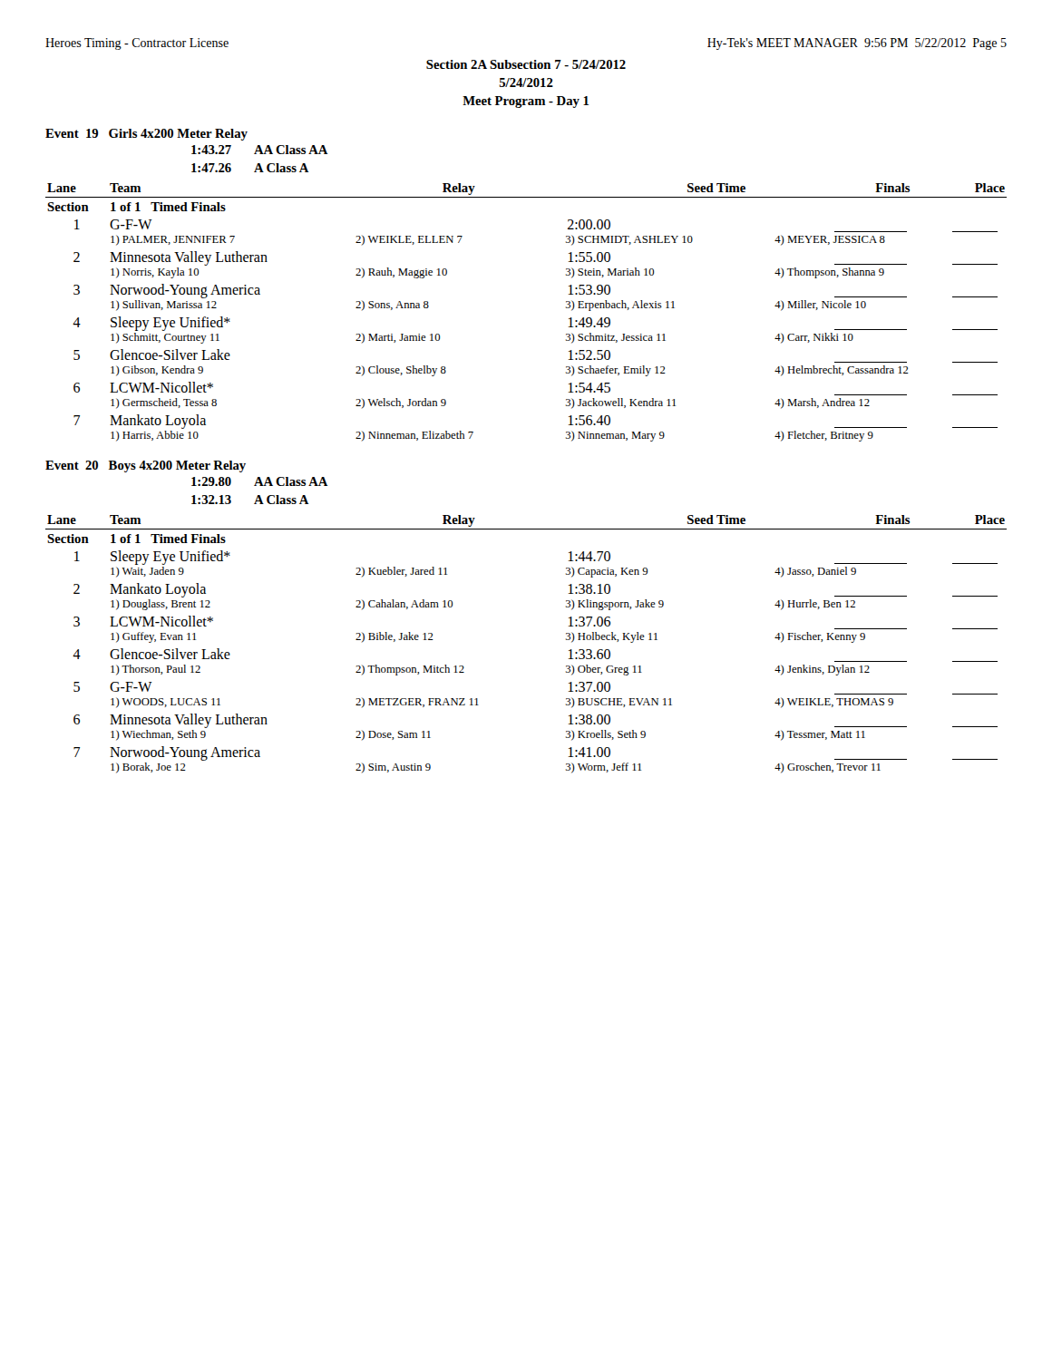Heroes Timing - Contractor License
Hy-Tek's MEET MANAGER 9:56 PM 5/22/2012 Page 5
Section 2A Subsection 7 - 5/24/2012
5/24/2012
Meet Program - Day 1
Event 19 Girls 4x200 Meter Relay
1:43.27 AA Class AA
1:47.26 A Class A
| Lane | Team | Relay | Seed Time | Finals | Place |
| --- | --- | --- | --- | --- | --- |
| Section | 1 of 1 Timed Finals |
| 1 | G-F-W | 2:00.00 | | |
| | 1) PALMER, JENNIFER 7 | 2) WEIKLE, ELLEN 7 | 3) SCHMIDT, ASHLEY 10 | 4) MEYER, JESSICA 8 |
| 2 | Minnesota Valley Lutheran | 1:55.00 | | |
| | 1) Norris, Kayla 10 | 2) Rauh, Maggie 10 | 3) Stein, Mariah 10 | 4) Thompson, Shanna 9 |
| 3 | Norwood-Young America | 1:53.90 | | |
| | 1) Sullivan, Marissa 12 | 2) Sons, Anna 8 | 3) Erpenbach, Alexis 11 | 4) Miller, Nicole 10 |
| 4 | Sleepy Eye Unified* | 1:49.49 | | |
| | 1) Schmitt, Courtney 11 | 2) Marti, Jamie 10 | 3) Schmitz, Jessica 11 | 4) Carr, Nikki 10 |
| 5 | Glencoe-Silver Lake | 1:52.50 | | |
| | 1) Gibson, Kendra 9 | 2) Clouse, Shelby 8 | 3) Schaefer, Emily 12 | 4) Helmbrecht, Cassandra 12 |
| 6 | LCWM-Nicollet* | 1:54.45 | | |
| | 1) Germscheid, Tessa 8 | 2) Welsch, Jordan 9 | 3) Jackowell, Kendra 11 | 4) Marsh, Andrea 12 |
| 7 | Mankato Loyola | 1:56.40 | | |
| | 1) Harris, Abbie 10 | 2) Ninneman, Elizabeth 7 | 3) Ninneman, Mary 9 | 4) Fletcher, Britney 9 |
Event 20 Boys 4x200 Meter Relay
1:29.80 AA Class AA
1:32.13 A Class A
| Lane | Team | Relay | Seed Time | Finals | Place |
| --- | --- | --- | --- | --- | --- |
| Section | 1 of 1 Timed Finals |
| 1 | Sleepy Eye Unified* | 1:44.70 | | |
| | 1) Wait, Jaden 9 | 2) Kuebler, Jared 11 | 3) Capacia, Ken 9 | 4) Jasso, Daniel 9 |
| 2 | Mankato Loyola | 1:38.10 | | |
| | 1) Douglass, Brent 12 | 2) Cahalan, Adam 10 | 3) Klingsporn, Jake 9 | 4) Hurrle, Ben 12 |
| 3 | LCWM-Nicollet* | 1:37.06 | | |
| | 1) Guffey, Evan 11 | 2) Bible, Jake 12 | 3) Holbeck, Kyle 11 | 4) Fischer, Kenny 9 |
| 4 | Glencoe-Silver Lake | 1:33.60 | | |
| | 1) Thorson, Paul 12 | 2) Thompson, Mitch 12 | 3) Ober, Greg 11 | 4) Jenkins, Dylan 12 |
| 5 | G-F-W | 1:37.00 | | |
| | 1) WOODS, LUCAS 11 | 2) METZGER, FRANZ 11 | 3) BUSCHE, EVAN 11 | 4) WEIKLE, THOMAS 9 |
| 6 | Minnesota Valley Lutheran | 1:38.00 | | |
| | 1) Wiechman, Seth 9 | 2) Dose, Sam 11 | 3) Kroells, Seth 9 | 4) Tessmer, Matt 11 |
| 7 | Norwood-Young America | 1:41.00 | | |
| | 1) Borak, Joe 12 | 2) Sim, Austin 9 | 3) Worm, Jeff 11 | 4) Groschen, Trevor 11 |